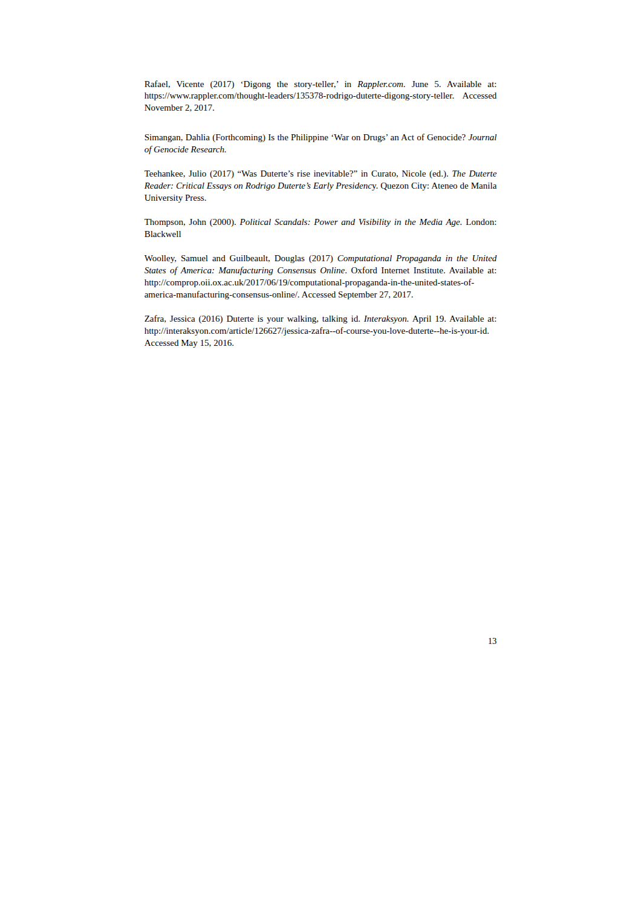Rafael, Vicente (2017) ‘Digong the story-teller,’ in Rappler.com. June 5. Available at: https://www.rappler.com/thought-leaders/135378-rodrigo-duterte-digong-story-teller. Accessed November 2, 2017.
Simangan, Dahlia (Forthcoming) Is the Philippine ‘War on Drugs’ an Act of Genocide? Journal of Genocide Research.
Teehankee, Julio (2017) “Was Duterte’s rise inevitable?” in Curato, Nicole (ed.). The Duterte Reader: Critical Essays on Rodrigo Duterte’s Early Presidency. Quezon City: Ateneo de Manila University Press.
Thompson, John (2000). Political Scandals: Power and Visibility in the Media Age. London: Blackwell
Woolley, Samuel and Guilbeault, Douglas (2017) Computational Propaganda in the United States of America: Manufacturing Consensus Online. Oxford Internet Institute. Available at: http://comprop.oii.ox.ac.uk/2017/06/19/computational-propaganda-in-the-united-states-of-america-manufacturing-consensus-online/. Accessed September 27, 2017.
Zafra, Jessica (2016) Duterte is your walking, talking id. Interaksyon. April 19. Available at: http://interaksyon.com/article/126627/jessica-zafra--of-course-you-love-duterte--he-is-your-id. Accessed May 15, 2016.
13